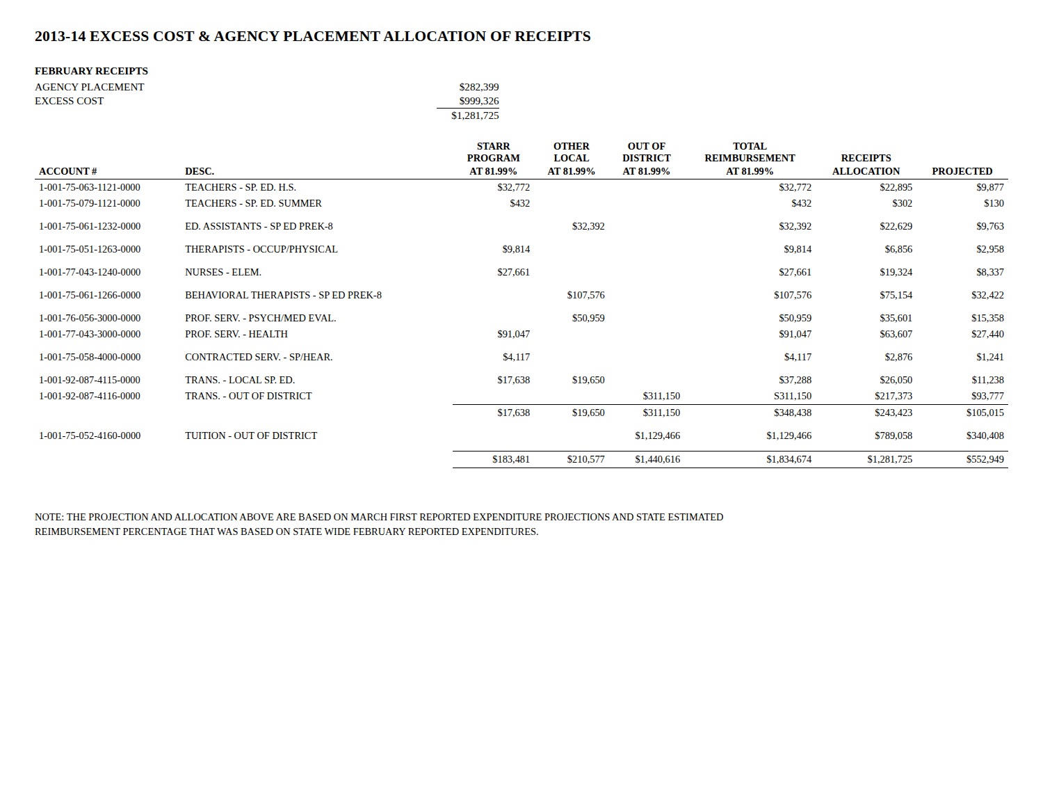2013-14 EXCESS COST & AGENCY PLACEMENT ALLOCATION OF RECEIPTS
FEBRUARY RECEIPTS
| AGENCY PLACEMENT | $282,399 |
| EXCESS COST | $999,326 |
| | $1,281,725 |
| | | STARR PROGRAM | OTHER LOCAL | OUT OF DISTRICT | TOTAL REIMBURSEMENT | RECEIPTS | |
| --- | --- | --- | --- | --- | --- | --- | --- |
| ACCOUNT # | DESC. | AT 81.99% | AT 81.99% | AT 81.99% | AT 81.99% | ALLOCATION | PROJECTED |
| 1-001-75-063-1121-0000 | TEACHERS - SP. ED. H.S. | $32,772 | | | $32,772 | $22,895 | $9,877 |
| 1-001-75-079-1121-0000 | TEACHERS - SP. ED. SUMMER | $432 | | | $432 | $302 | $130 |
| 1-001-75-061-1232-0000 | ED. ASSISTANTS - SP ED PREK-8 | | $32,392 | | $32,392 | $22,629 | $9,763 |
| 1-001-75-051-1263-0000 | THERAPISTS - OCCUP/PHYSICAL | $9,814 | | | $9,814 | $6,856 | $2,958 |
| 1-001-77-043-1240-0000 | NURSES - ELEM. | $27,661 | | | $27,661 | $19,324 | $8,337 |
| 1-001-75-061-1266-0000 | BEHAVIORAL THERAPISTS - SP ED PREK-8 | | $107,576 | | $107,576 | $75,154 | $32,422 |
| 1-001-76-056-3000-0000 | PROF. SERV. - PSYCH/MED EVAL. | | $50,959 | | $50,959 | $35,601 | $15,358 |
| 1-001-77-043-3000-0000 | PROF. SERV. - HEALTH | $91,047 | | | $91,047 | $63,607 | $27,440 |
| 1-001-75-058-4000-0000 | CONTRACTED SERV. - SP/HEAR. | $4,117 | | | $4,117 | $2,876 | $1,241 |
| 1-001-92-087-4115-0000 | TRANS. - LOCAL SP. ED. | $17,638 | $19,650 | | $37,288 | $26,050 | $11,238 |
| 1-001-92-087-4116-0000 | TRANS. - OUT OF DISTRICT | | | $311,150 | S311,150 | $217,373 | $93,777 |
| | | $17,638 | $19,650 | $311,150 | $348,438 | $243,423 | $105,015 |
| 1-001-75-052-4160-0000 | TUITION - OUT OF DISTRICT | | | $1,129,466 | $1,129,466 | $789,058 | $340,408 |
| | | $183,481 | $210,577 | $1,440,616 | $1,834,674 | $1,281,725 | $552,949 |
NOTE: THE PROJECTION AND ALLOCATION ABOVE ARE BASED ON MARCH FIRST REPORTED EXPENDITURE PROJECTIONS AND STATE ESTIMATED
REIMBURSEMENT PERCENTAGE THAT WAS BASED ON STATE WIDE FEBRUARY REPORTED EXPENDITURES.